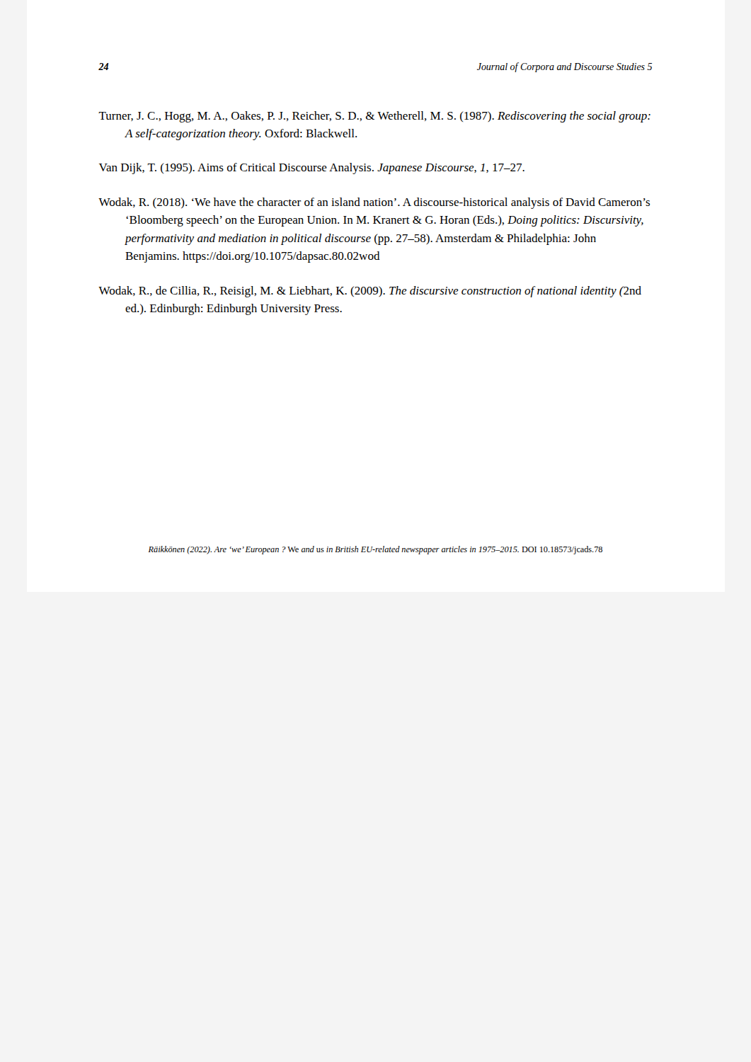24 Journal of Corpora and Discourse Studies 5
Turner, J. C., Hogg, M. A., Oakes, P. J., Reicher, S. D., & Wetherell, M. S. (1987). Rediscovering the social group: A self-categorization theory. Oxford: Blackwell.
Van Dijk, T. (1995). Aims of Critical Discourse Analysis. Japanese Discourse, 1, 17–27.
Wodak, R. (2018). ‘We have the character of an island nation’. A discourse-historical analysis of David Cameron’s ‘Bloomberg speech’ on the European Union. In M. Kranert & G. Horan (Eds.), Doing politics: Discursivity, performativity and mediation in political discourse (pp. 27–58). Amsterdam & Philadelphia: John Benjamins. https://doi.org/10.1075/dapsac.80.02wod
Wodak, R., de Cillia, R., Reisigl, M. & Liebhart, K. (2009). The discursive construction of national identity (2nd ed.). Edinburgh: Edinburgh University Press.
Räikkönen (2022). Are ‘we’ European ? We and us in British EU-related newspaper articles in 1975–2015. DOI 10.18573/jcads.78